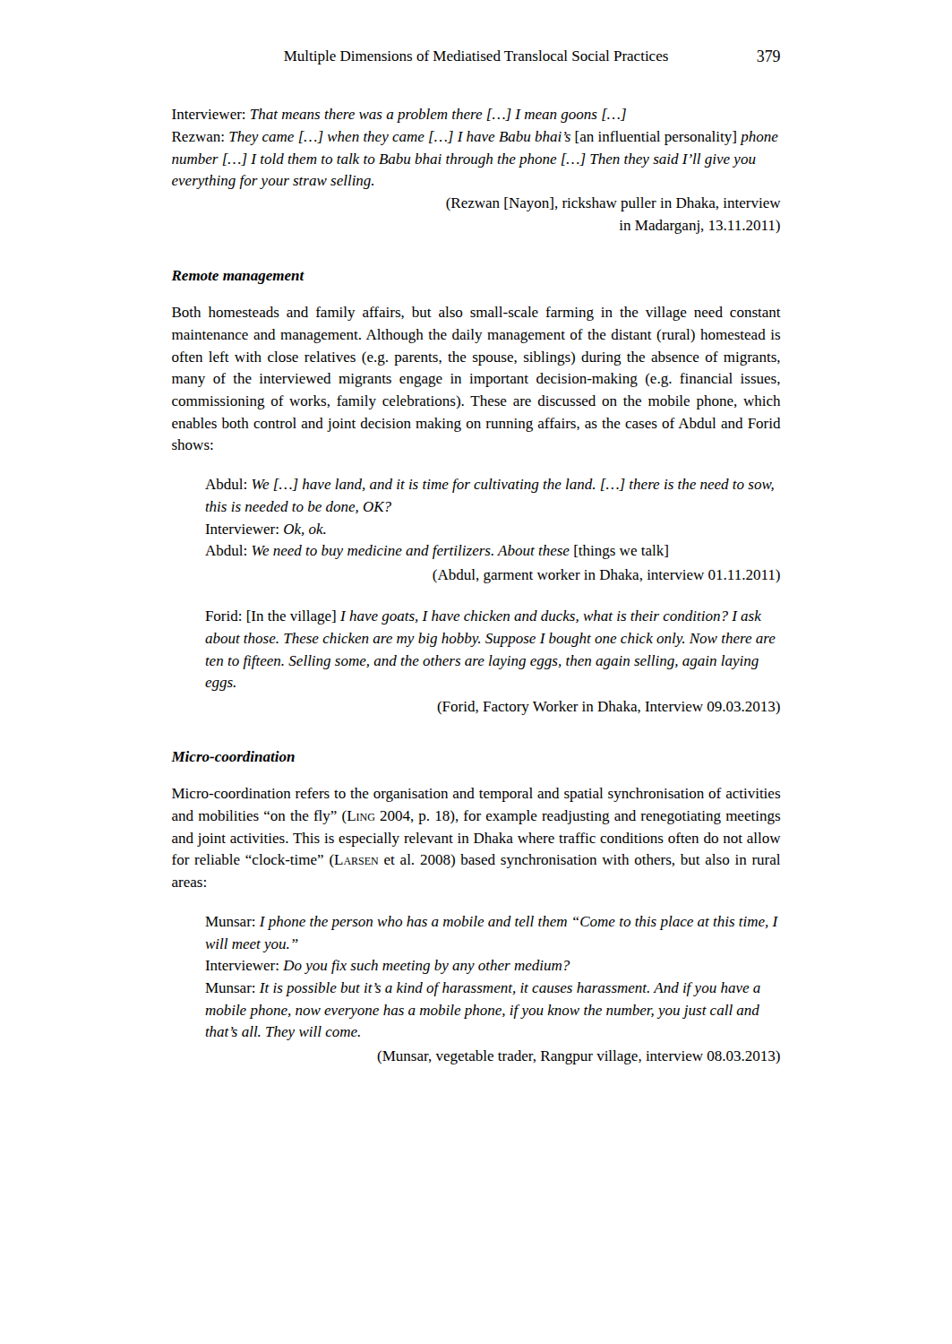Multiple Dimensions of Mediatised Translocal Social Practices 379
Interviewer: That means there was a problem there […] I mean goons […]
Rezwan: They came […] when they came […] I have Babu bhai’s [an influential personality] phone number […] I told them to talk to Babu bhai through the phone […] Then they said I’ll give you everything for your straw selling.
(Rezwan [Nayon], rickshaw puller in Dhaka, interview in Madarganj, 13.11.2011)
Remote management
Both homesteads and family affairs, but also small-scale farming in the village need constant maintenance and management. Although the daily management of the distant (rural) homestead is often left with close relatives (e.g. parents, the spouse, siblings) during the absence of migrants, many of the interviewed migrants engage in important decision-making (e.g. financial issues, commissioning of works, family celebrations). These are discussed on the mobile phone, which enables both control and joint decision making on running affairs, as the cases of Abdul and Forid shows:
Abdul: We […] have land, and it is time for cultivating the land. […] there is the need to sow, this is needed to be done, OK?
Interviewer: Ok, ok.
Abdul: We need to buy medicine and fertilizers. About these [things we talk]
(Abdul, garment worker in Dhaka, interview 01.11.2011)
Forid: [In the village] I have goats, I have chicken and ducks, what is their condition? I ask about those. These chicken are my big hobby. Suppose I bought one chick only. Now there are ten to fifteen. Selling some, and the others are laying eggs, then again selling, again laying eggs.
(Forid, Factory Worker in Dhaka, Interview 09.03.2013)
Micro-coordination
Micro-coordination refers to the organisation and temporal and spatial synchronisation of activities and mobilities “on the fly” (Ling 2004, p. 18), for example readjusting and renegotiating meetings and joint activities. This is especially relevant in Dhaka where traffic conditions often do not allow for reliable “clock-time” (Larsen et al. 2008) based synchronisation with others, but also in rural areas:
Munsar: I phone the person who has a mobile and tell them “Come to this place at this time, I will meet you.”
Interviewer: Do you fix such meeting by any other medium?
Munsar: It is possible but it’s a kind of harassment, it causes harassment. And if you have a mobile phone, now everyone has a mobile phone, if you know the number, you just call and that’s all. They will come.
(Munsar, vegetable trader, Rangpur village, interview 08.03.2013)